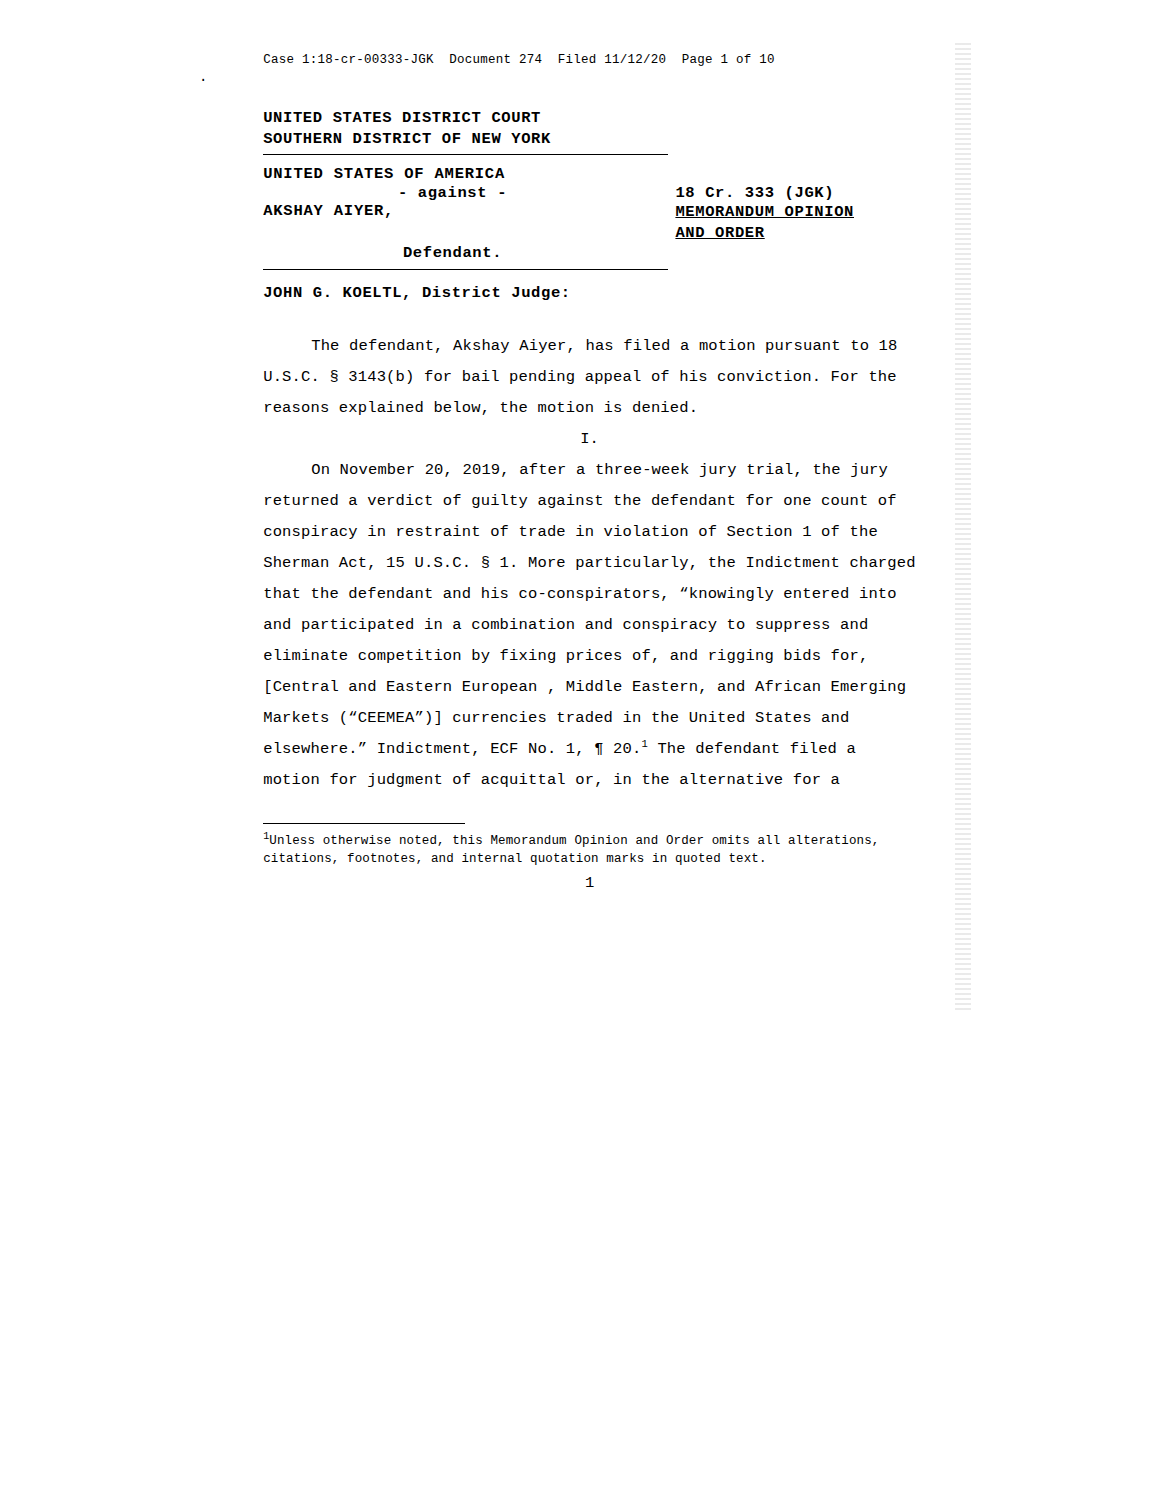.
Case 1:18-cr-00333-JGK Document 274 Filed 11/12/20 Page 1 of 10
UNITED STATES DISTRICT COURT
SOUTHERN DISTRICT OF NEW YORK
| UNITED STATES OF AMERICA | |
| - against - | 18 Cr. 333 (JGK) |
| AKSHAY AIYER, | MEMORANDUM OPINION AND ORDER |
| Defendant. | |
JOHN G. KOELTL, District Judge:
The defendant, Akshay Aiyer, has filed a motion pursuant to 18 U.S.C. § 3143(b) for bail pending appeal of his conviction. For the reasons explained below, the motion is denied.
I.
On November 20, 2019, after a three-week jury trial, the jury returned a verdict of guilty against the defendant for one count of conspiracy in restraint of trade in violation of Section 1 of the Sherman Act, 15 U.S.C. § 1. More particularly, the Indictment charged that the defendant and his co-conspirators, “knowingly entered into and participated in a combination and conspiracy to suppress and eliminate competition by fixing prices of, and rigging bids for, [Central and Eastern European , Middle Eastern, and African Emerging Markets (“CEEMEA”)] currencies traded in the United States and elsewhere.” Indictment, ECF No. 1, ¶ 20.1 The defendant filed a motion for judgment of acquittal or, in the alternative for a
1Unless otherwise noted, this Memorandum Opinion and Order omits all alterations, citations, footnotes, and internal quotation marks in quoted text.
1